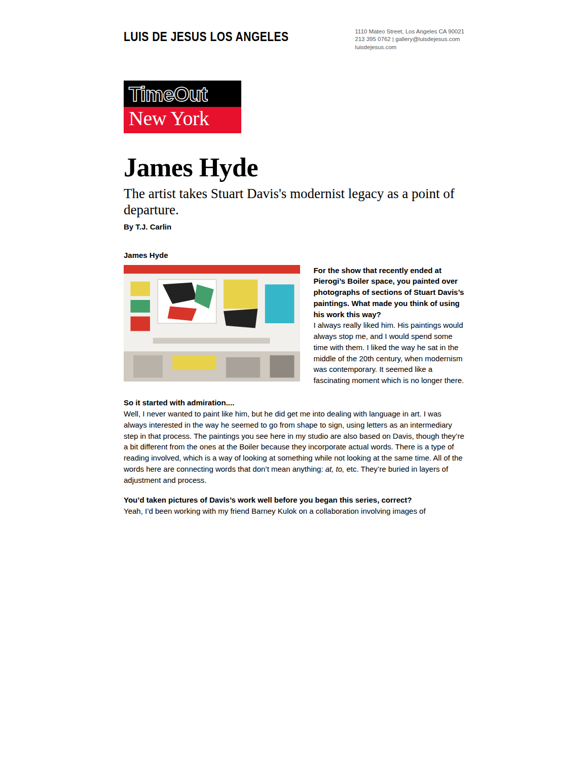LUIS DE JESUS LOS ANGELES
1110 Mateo Street, Los Angeles CA 90021
213 395 0762 | gallery@luisdejesus.com
luisdejesus.com
TimeOut
New York
James Hyde
The artist takes Stuart Davis's modernist legacy as a point of departure.
By T.J. Carlin
James Hyde
For the show that recently ended at Pierogi’s Boiler space, you painted over photographs of sections of Stuart Davis’s paintings. What made you think of using his work this way?
I always really liked him. His paintings would always stop me, and I would spend some time with them. I liked the way he sat in the middle of the 20th century, when modernism was contemporary. It seemed like a fascinating moment which is no longer there.
So it started with admiration....
Well, I never wanted to paint like him, but he did get me into dealing with language in art. I was always interested in the way he seemed to go from shape to sign, using letters as an intermediary step in that process. The paintings you see here in my studio are also based on Davis, though they’re a bit different from the ones at the Boiler because they incorporate actual words. There is a type of reading involved, which is a way of looking at something while not looking at the same time. All of the words here are connecting words that don’t mean anything: at, to, etc. They’re buried in layers of adjustment and process.
You’d taken pictures of Davis’s work well before you began this series, correct?
Yeah, I’d been working with my friend Barney Kulok on a collaboration involving images of